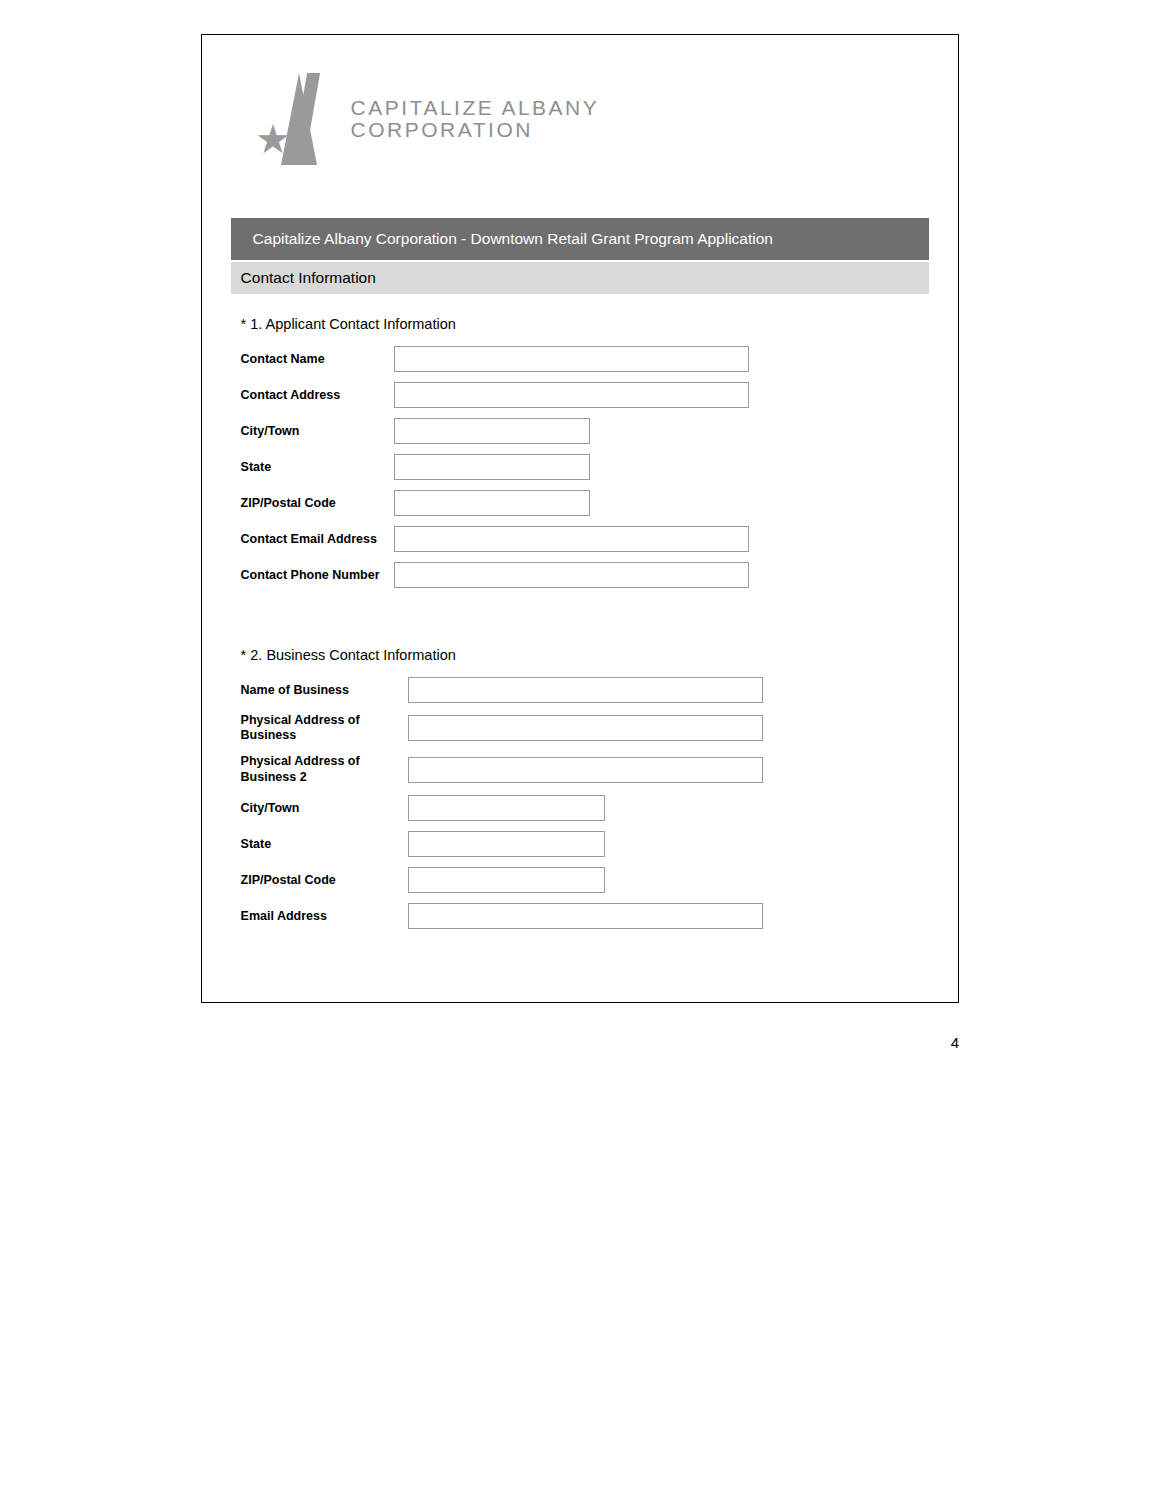★
CAPITALIZE ALBANY
CORPORATION
Capitalize Albany Corporation - Downtown Retail Grant Program Application
Contact Information
* 1. Applicant Contact Information
| Contact Name | |
| Contact Address | |
| City/Town | |
| State | |
| ZIP/Postal Code | |
| Contact Email Address | |
| Contact Phone Number | |
* 2. Business Contact Information
| Name of Business | |
| Physical Address of Business | |
| Physical Address of Business 2 | |
| City/Town | |
| State | |
| ZIP/Postal Code | |
| Email Address | |
4